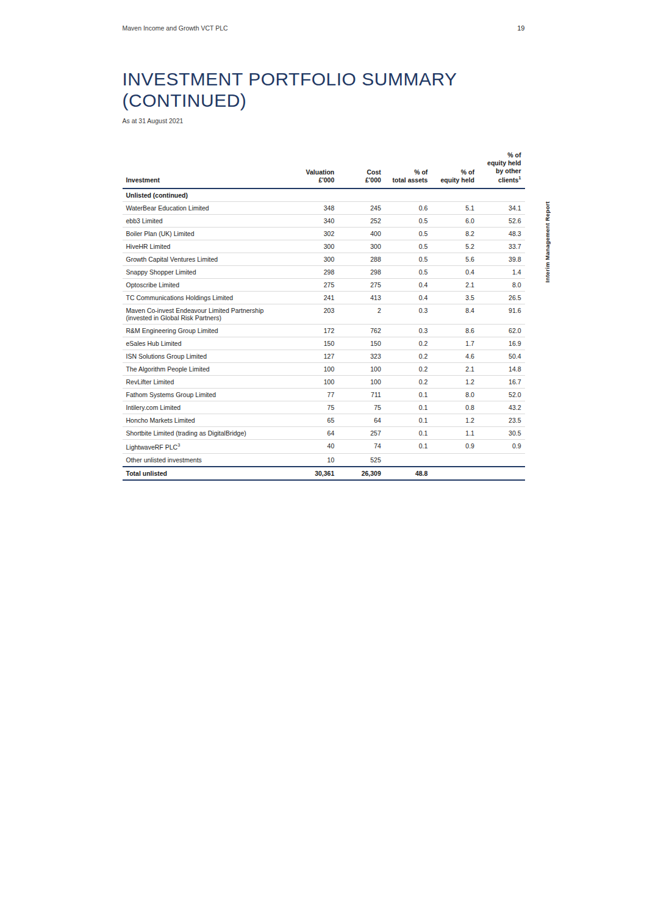Maven Income and Growth VCT PLC
19
INVESTMENT PORTFOLIO SUMMARY
(CONTINUED)
As at 31 August 2021
Interim Management Report
| Investment | Valuation £'000 | Cost £'000 | % of total assets | % of equity held | % of equity held by other clients 1 |
| --- | --- | --- | --- | --- | --- |
| Unlisted (continued) |
| WaterBear Education Limited | 348 | 245 | 0.6 | 5.1 | 34.1 |
| ebb3 Limited | 340 | 252 | 0.5 | 6.0 | 52.6 |
| Boiler Plan (UK) Limited | 302 | 400 | 0.5 | 8.2 | 48.3 |
| HiveHR Limited | 300 | 300 | 0.5 | 5.2 | 33.7 |
| Growth Capital Ventures Limited | 300 | 288 | 0.5 | 5.6 | 39.8 |
| Snappy Shopper Limited | 298 | 298 | 0.5 | 0.4 | 1.4 |
| Optoscribe Limited | 275 | 275 | 0.4 | 2.1 | 8.0 |
| TC Communications Holdings Limited | 241 | 413 | 0.4 | 3.5 | 26.5 |
| Maven Co-invest Endeavour Limited Partnership (invested in Global Risk Partners) | 203 | 2 | 0.3 | 8.4 | 91.6 |
| R&M Engineering Group Limited | 172 | 762 | 0.3 | 8.6 | 62.0 |
| eSales Hub Limited | 150 | 150 | 0.2 | 1.7 | 16.9 |
| ISN Solutions Group Limited | 127 | 323 | 0.2 | 4.6 | 50.4 |
| The Algorithm People Limited | 100 | 100 | 0.2 | 2.1 | 14.8 |
| RevLifter Limited | 100 | 100 | 0.2 | 1.2 | 16.7 |
| Fathom Systems Group Limited | 77 | 711 | 0.1 | 8.0 | 52.0 |
| Intilery.com Limited | 75 | 75 | 0.1 | 0.8 | 43.2 |
| Honcho Markets Limited | 65 | 64 | 0.1 | 1.2 | 23.5 |
| Shortbite Limited (trading as DigitalBridge) | 64 | 257 | 0.1 | 1.1 | 30.5 |
| LightwaveRF PLC 3 | 40 | 74 | 0.1 | 0.9 | 0.9 |
| Other unlisted investments | 10 | 525 | | | |
| Total unlisted | 30,361 | 26,309 | 48.8 | | |